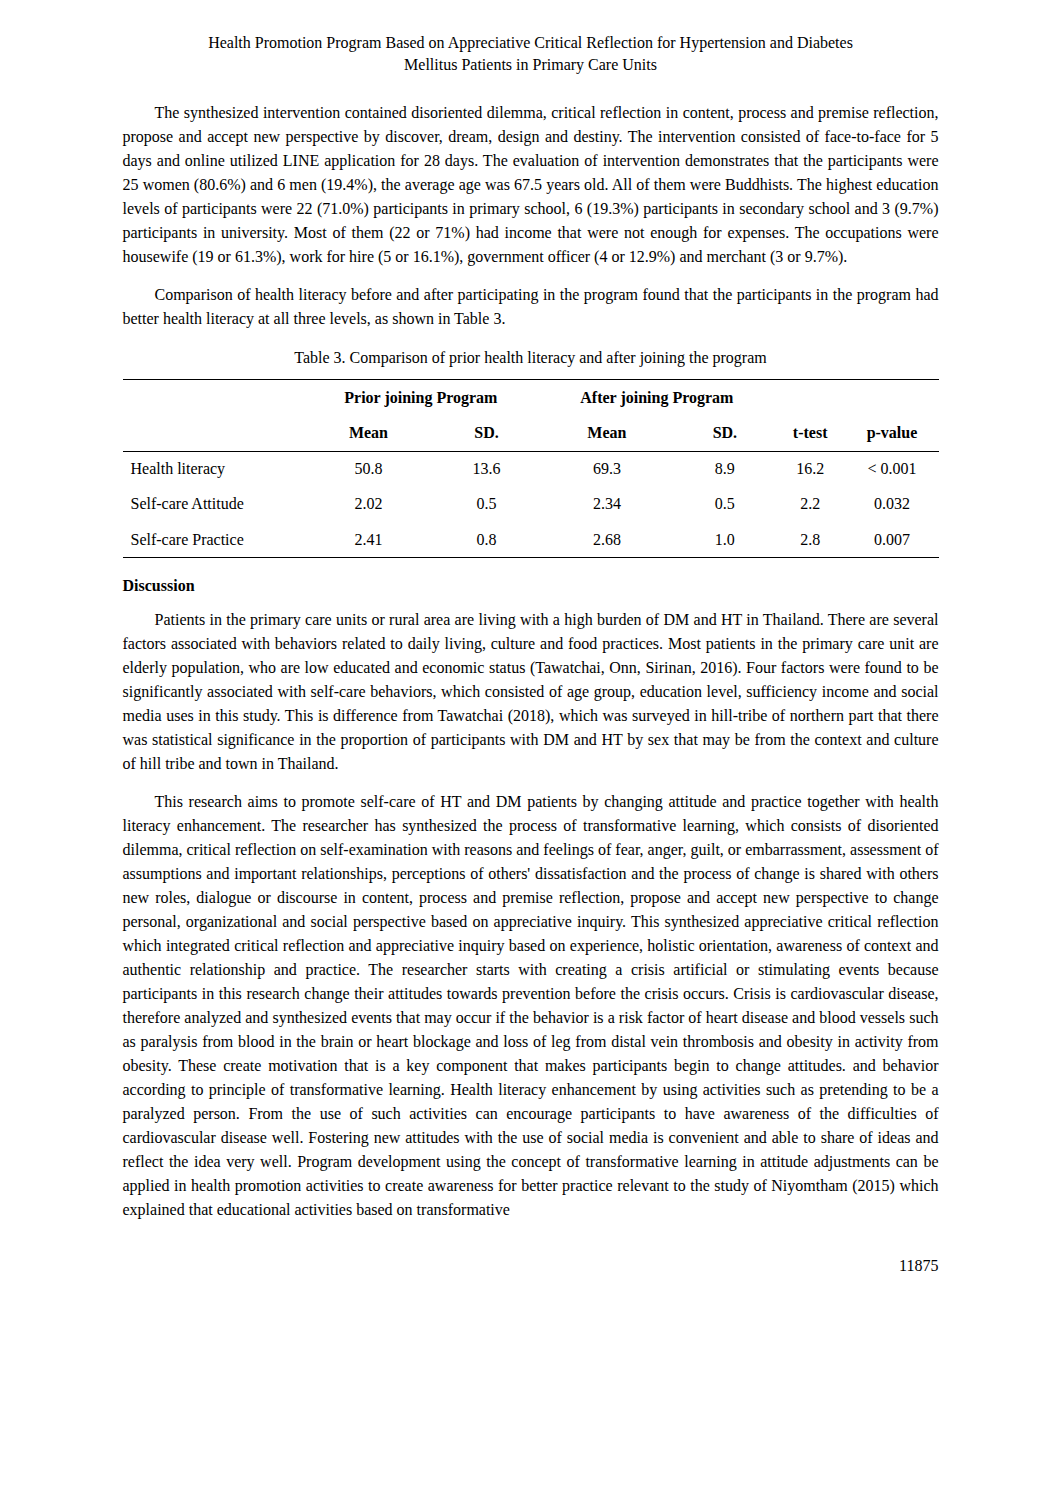Health Promotion Program Based on Appreciative Critical Reflection for Hypertension and Diabetes
Mellitus Patients in Primary Care Units
The synthesized intervention contained disoriented dilemma, critical reflection in content, process and premise reflection, propose and accept new perspective by discover, dream, design and destiny. The intervention consisted of face-to-face for 5 days and online utilized LINE application for 28 days. The evaluation of intervention demonstrates that the participants were 25 women (80.6%) and 6 men (19.4%), the average age was 67.5 years old. All of them were Buddhists. The highest education levels of participants were 22 (71.0%) participants in primary school, 6 (19.3%) participants in secondary school and 3 (9.7%) participants in university. Most of them (22 or 71%) had income that were not enough for expenses. The occupations were housewife (19 or 61.3%), work for hire (5 or 16.1%), government officer (4 or 12.9%) and merchant (3 or 9.7%).
Comparison of health literacy before and after participating in the program found that the participants in the program had better health literacy at all three levels, as shown in Table 3.
Table 3. Comparison of prior health literacy and after joining the program
| | Prior joining Program | After joining Program | t-test | p-value |
| --- | --- | --- | --- | --- |
| | Mean | SD. | Mean | SD. |
| Health literacy | 50.8 | 13.6 | 69.3 | 8.9 | 16.2 | < 0.001 |
| Self-care Attitude | 2.02 | 0.5 | 2.34 | 0.5 | 2.2 | 0.032 |
| Self-care Practice | 2.41 | 0.8 | 2.68 | 1.0 | 2.8 | 0.007 |
Discussion
Patients in the primary care units or rural area are living with a high burden of DM and HT in Thailand. There are several factors associated with behaviors related to daily living, culture and food practices. Most patients in the primary care unit are elderly population, who are low educated and economic status (Tawatchai, Onn, Sirinan, 2016). Four factors were found to be significantly associated with self-care behaviors, which consisted of age group, education level, sufficiency income and social media uses in this study. This is difference from Tawatchai (2018), which was surveyed in hill-tribe of northern part that there was statistical significance in the proportion of participants with DM and HT by sex that may be from the context and culture of hill tribe and town in Thailand.
This research aims to promote self-care of HT and DM patients by changing attitude and practice together with health literacy enhancement. The researcher has synthesized the process of transformative learning, which consists of disoriented dilemma, critical reflection on self-examination with reasons and feelings of fear, anger, guilt, or embarrassment, assessment of assumptions and important relationships, perceptions of others' dissatisfaction and the process of change is shared with others new roles, dialogue or discourse in content, process and premise reflection, propose and accept new perspective to change personal, organizational and social perspective based on appreciative inquiry. This synthesized appreciative critical reflection which integrated critical reflection and appreciative inquiry based on experience, holistic orientation, awareness of context and authentic relationship and practice. The researcher starts with creating a crisis artificial or stimulating events because participants in this research change their attitudes towards prevention before the crisis occurs. Crisis is cardiovascular disease, therefore analyzed and synthesized events that may occur if the behavior is a risk factor of heart disease and blood vessels such as paralysis from blood in the brain or heart blockage and loss of leg from distal vein thrombosis and obesity in activity from obesity. These create motivation that is a key component that makes participants begin to change attitudes. and behavior according to principle of transformative learning. Health literacy enhancement by using activities such as pretending to be a paralyzed person. From the use of such activities can encourage participants to have awareness of the difficulties of cardiovascular disease well. Fostering new attitudes with the use of social media is convenient and able to share of ideas and reflect the idea very well. Program development using the concept of transformative learning in attitude adjustments can be applied in health promotion activities to create awareness for better practice relevant to the study of Niyomtham (2015) which explained that educational activities based on transformative
11875